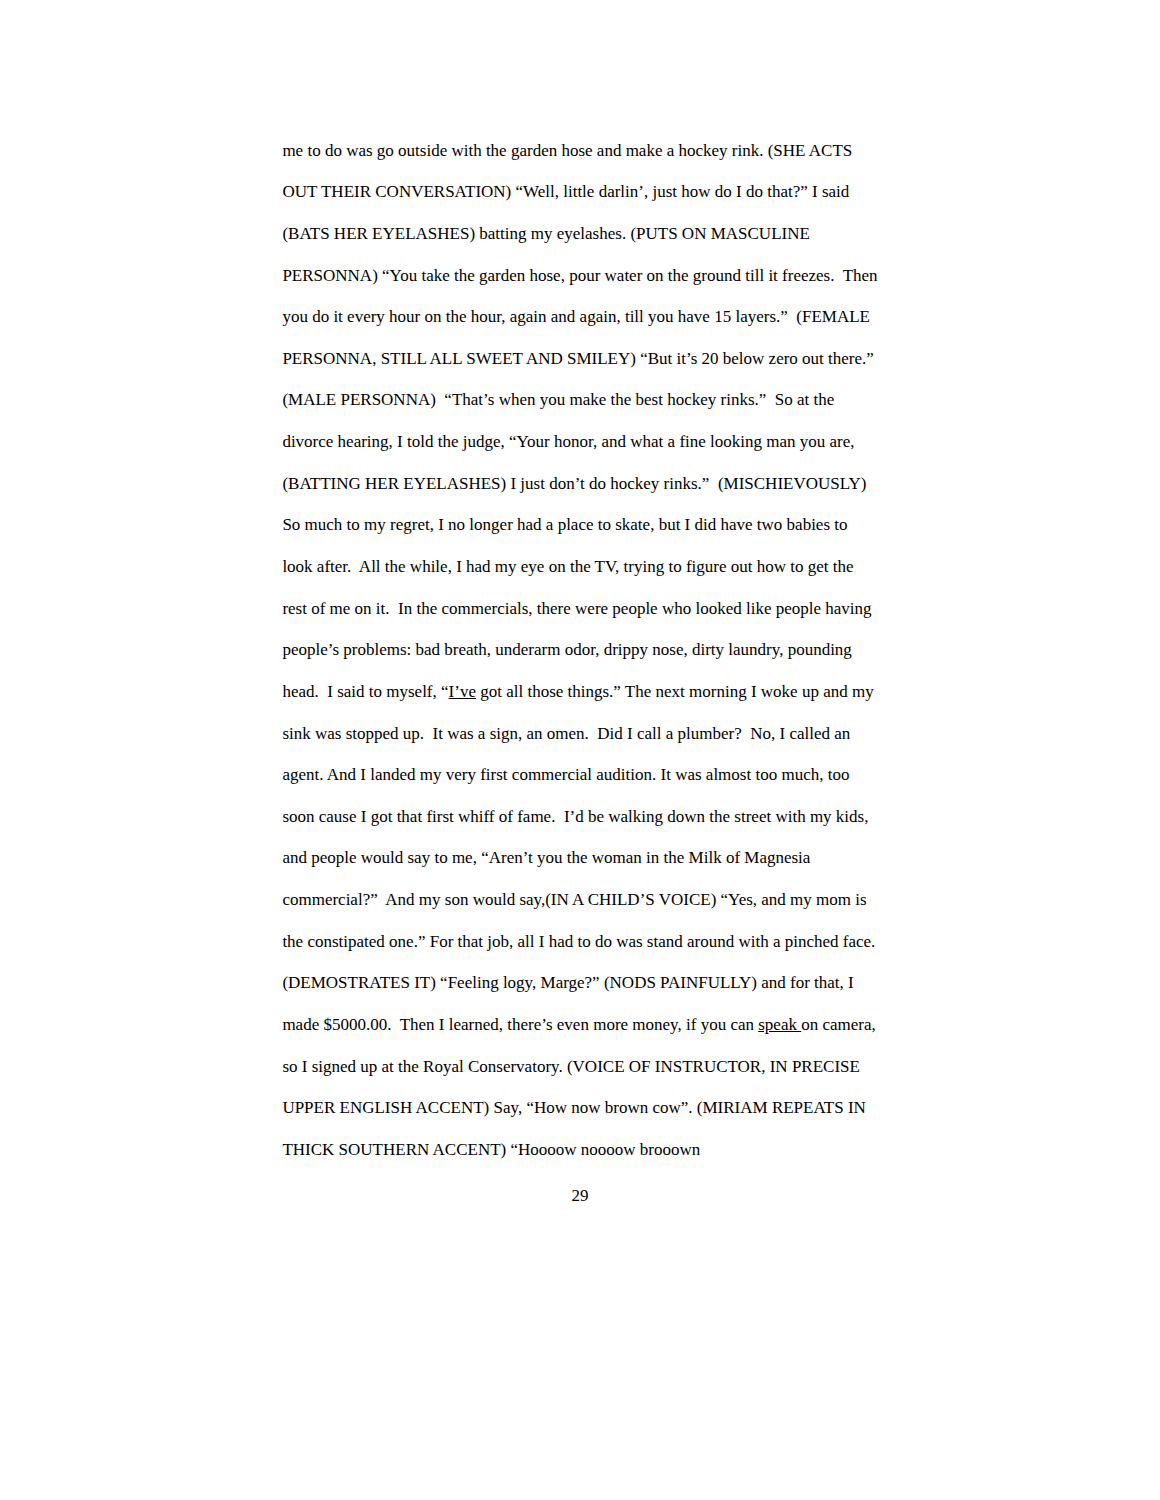me to do was go outside with the garden hose and make a hockey rink. (SHE ACTS OUT THEIR CONVERSATION) “Well, little darlin’, just how do I do that?” I said (BATS HER EYELASHES) batting my eyelashes. (PUTS ON MASCULINE PERSONNA) “You take the garden hose, pour water on the ground till it freezes. Then you do it every hour on the hour, again and again, till you have 15 layers.” (FEMALE PERSONNA, STILL ALL SWEET AND SMILEY) “But it’s 20 below zero out there.” (MALE PERSONNA) “That’s when you make the best hockey rinks.” So at the divorce hearing, I told the judge, “Your honor, and what a fine looking man you are, (BATTING HER EYELASHES) I just don’t do hockey rinks.” (MISCHIEVOUSLY) So much to my regret, I no longer had a place to skate, but I did have two babies to look after. All the while, I had my eye on the TV, trying to figure out how to get the rest of me on it. In the commercials, there were people who looked like people having people’s problems: bad breath, underarm odor, drippy nose, dirty laundry, pounding head. I said to myself, “I’ve got all those things.” The next morning I woke up and my sink was stopped up. It was a sign, an omen. Did I call a plumber? No, I called an agent. And I landed my very first commercial audition. It was almost too much, too soon cause I got that first whiff of fame. I’d be walking down the street with my kids, and people would say to me, “Aren’t you the woman in the Milk of Magnesia commercial?” And my son would say,(IN A CHILD’S VOICE) “Yes, and my mom is the constipated one.” For that job, all I had to do was stand around with a pinched face. (DEMOSTRATES IT) “Feeling logy, Marge?” (NODS PAINFULLY) and for that, I made $5000.00. Then I learned, there’s even more money, if you can speak on camera, so I signed up at the Royal Conservatory. (VOICE OF INSTRUCTOR, IN PRECISE UPPER ENGLISH ACCENT) Say, “How now brown cow”. (MIRIAM REPEATS IN THICK SOUTHERN ACCENT) “Hoooow noooow brooown
29